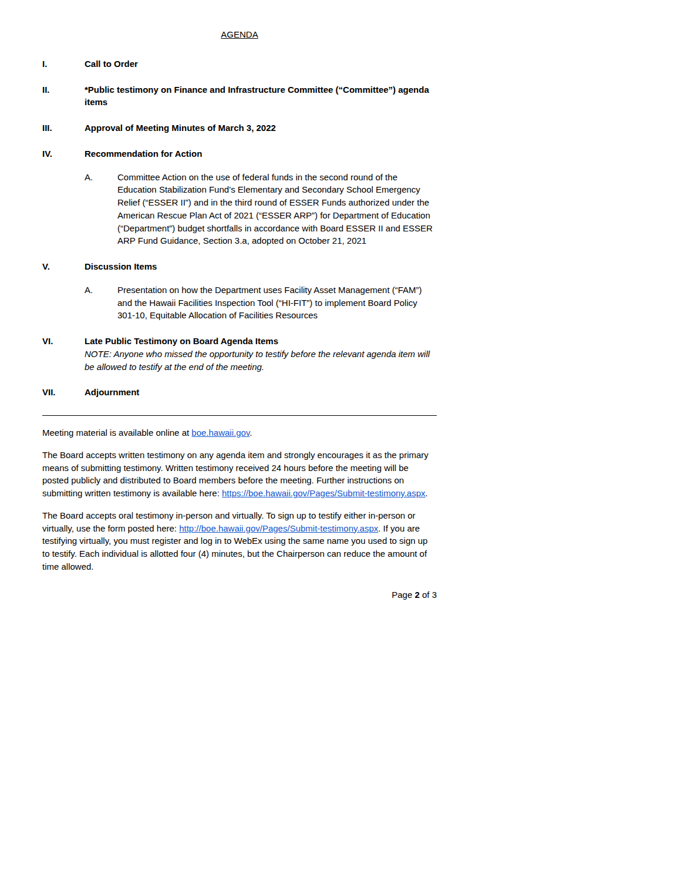AGENDA
| I. | Call to Order |
| II. | *Public testimony on Finance and Infrastructure Committee (“Committee”) agenda items |
| III. | Approval of Meeting Minutes of March 3, 2022 |
| IV. | Recommendation for Action / A. / Committee Action on the use of federal funds in the second round of the Education Stabilization Fund’s Elementary and Secondary School Emergency Relief (“ESSER II”) and in the third round of ESSER Funds authorized under the American Rescue Plan Act of 2021 (“ESSER ARP”) for Department of Education (“Department”) budget shortfalls in accordance with Board ESSER II and ESSER ARP Fund Guidance, Section 3.a, adopted on October 21, 2021 / |
| V. | Discussion Items / A. / Presentation on how the Department uses Facility Asset Management (“FAM”) and the Hawaii Facilities Inspection Tool (“HI-FIT”) to implement Board Policy 301-10, Equitable Allocation of Facilities Resources / |
| VI. | Late Public Testimony on Board Agenda Items NOTE: Anyone who missed the opportunity to testify before the relevant agenda item will be allowed to testify at the end of the meeting. |
| VII. | Adjournment |
Meeting material is available online at boe.hawaii.gov.
The Board accepts written testimony on any agenda item and strongly encourages it as the primary means of submitting testimony. Written testimony received 24 hours before the meeting will be posted publicly and distributed to Board members before the meeting. Further instructions on submitting written testimony is available here: https://boe.hawaii.gov/Pages/Submit-testimony.aspx.
The Board accepts oral testimony in-person and virtually. To sign up to testify either in-person or virtually, use the form posted here: http://boe.hawaii.gov/Pages/Submit-testimony.aspx. If you are testifying virtually, you must register and log in to WebEx using the same name you used to sign up to testify. Each individual is allotted four (4) minutes, but the Chairperson can reduce the amount of time allowed.
Page 2 of 3